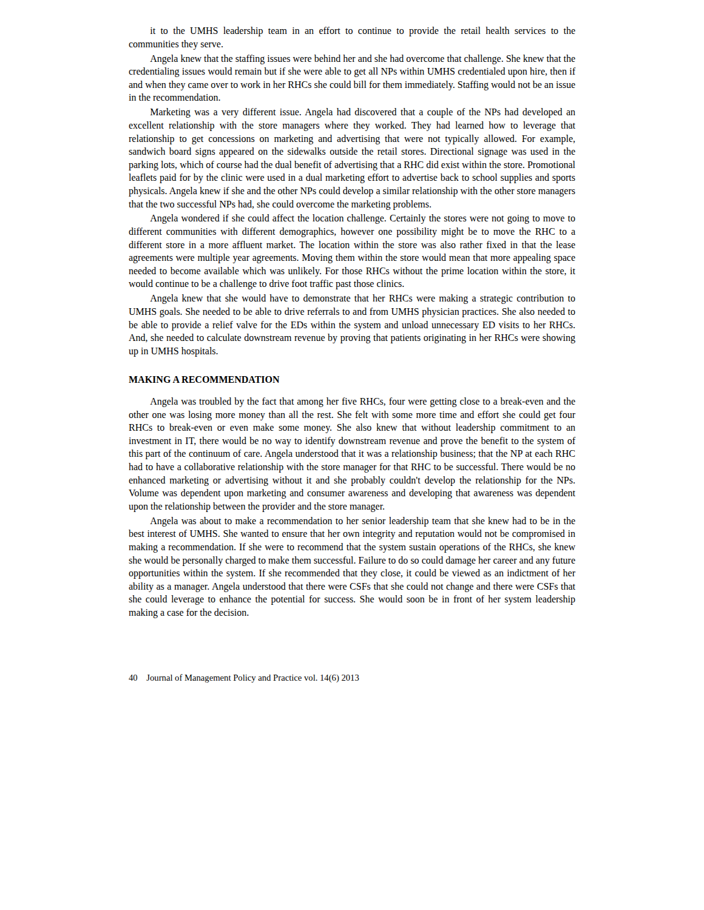it to the UMHS leadership team in an effort to continue to provide the retail health services to the communities they serve.
Angela knew that the staffing issues were behind her and she had overcome that challenge. She knew that the credentialing issues would remain but if she were able to get all NPs within UMHS credentialed upon hire, then if and when they came over to work in her RHCs she could bill for them immediately. Staffing would not be an issue in the recommendation.
Marketing was a very different issue. Angela had discovered that a couple of the NPs had developed an excellent relationship with the store managers where they worked. They had learned how to leverage that relationship to get concessions on marketing and advertising that were not typically allowed. For example, sandwich board signs appeared on the sidewalks outside the retail stores. Directional signage was used in the parking lots, which of course had the dual benefit of advertising that a RHC did exist within the store. Promotional leaflets paid for by the clinic were used in a dual marketing effort to advertise back to school supplies and sports physicals. Angela knew if she and the other NPs could develop a similar relationship with the other store managers that the two successful NPs had, she could overcome the marketing problems.
Angela wondered if she could affect the location challenge. Certainly the stores were not going to move to different communities with different demographics, however one possibility might be to move the RHC to a different store in a more affluent market. The location within the store was also rather fixed in that the lease agreements were multiple year agreements. Moving them within the store would mean that more appealing space needed to become available which was unlikely. For those RHCs without the prime location within the store, it would continue to be a challenge to drive foot traffic past those clinics.
Angela knew that she would have to demonstrate that her RHCs were making a strategic contribution to UMHS goals. She needed to be able to drive referrals to and from UMHS physician practices. She also needed to be able to provide a relief valve for the EDs within the system and unload unnecessary ED visits to her RHCs. And, she needed to calculate downstream revenue by proving that patients originating in her RHCs were showing up in UMHS hospitals.
Making a Recommendation
Angela was troubled by the fact that among her five RHCs, four were getting close to a break-even and the other one was losing more money than all the rest. She felt with some more time and effort she could get four RHCs to break-even or even make some money. She also knew that without leadership commitment to an investment in IT, there would be no way to identify downstream revenue and prove the benefit to the system of this part of the continuum of care. Angela understood that it was a relationship business; that the NP at each RHC had to have a collaborative relationship with the store manager for that RHC to be successful. There would be no enhanced marketing or advertising without it and she probably couldn't develop the relationship for the NPs. Volume was dependent upon marketing and consumer awareness and developing that awareness was dependent upon the relationship between the provider and the store manager.
Angela was about to make a recommendation to her senior leadership team that she knew had to be in the best interest of UMHS. She wanted to ensure that her own integrity and reputation would not be compromised in making a recommendation. If she were to recommend that the system sustain operations of the RHCs, she knew she would be personally charged to make them successful. Failure to do so could damage her career and any future opportunities within the system. If she recommended that they close, it could be viewed as an indictment of her ability as a manager. Angela understood that there were CSFs that she could not change and there were CSFs that she could leverage to enhance the potential for success. She would soon be in front of her system leadership making a case for the decision.
40 Journal of Management Policy and Practice vol. 14(6) 2013